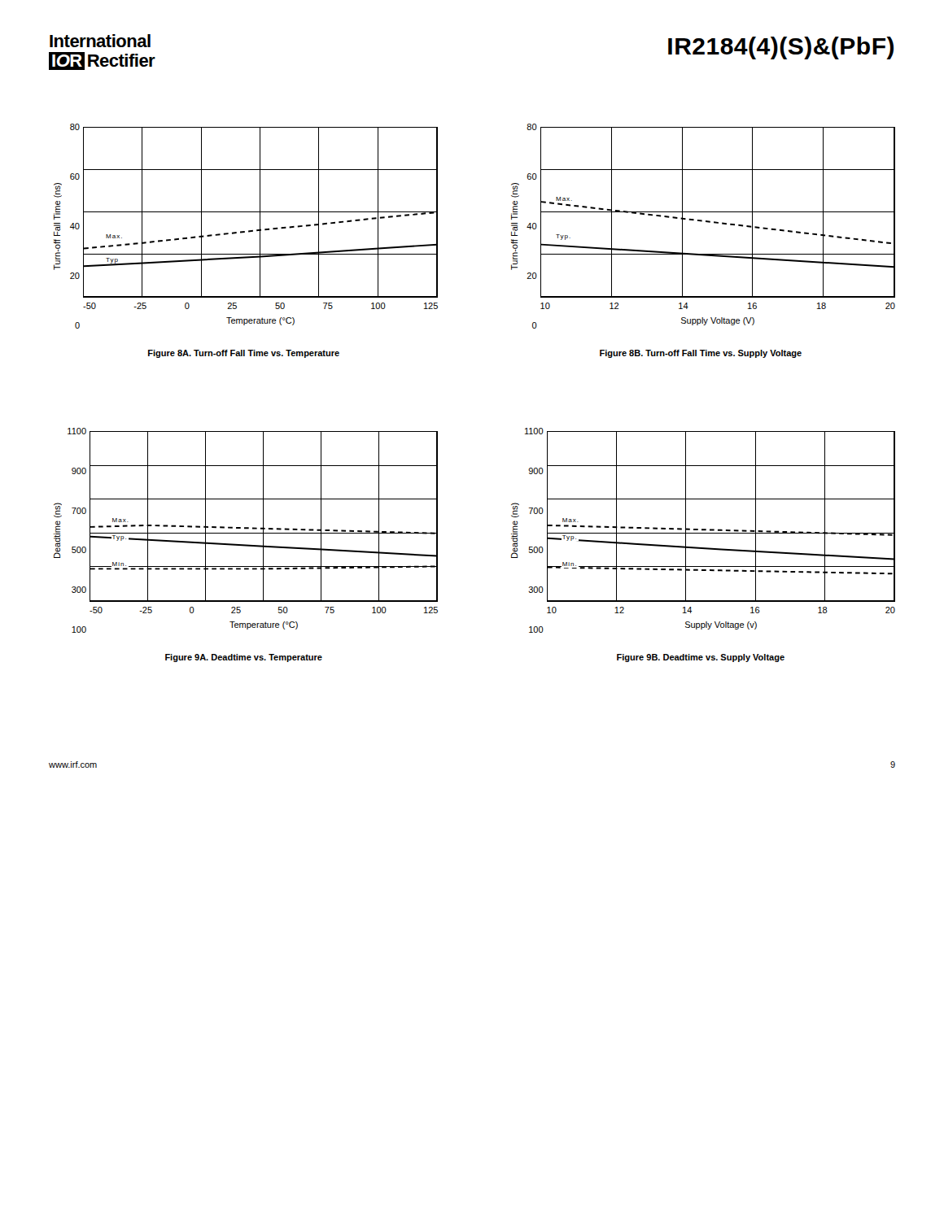International
IORRectifier
IR2184(4)(S)&(PbF)
Turn-off Fall Time (ns)
80 60 40 20 0
Max. Typ
-50-250255075100125
Temperature (°C)
Figure 8A. Turn-off Fall Time vs. Temperature
Turn-off Fall Time (ns)
80 60 40 20 0
Max. Typ.
101214161820
Supply Voltage (V)
Figure 8B. Turn-off Fall Time vs. Supply Voltage
Deadtime (ns)
1100 900 700 500 300 100
Max. Typ. Min.
-50-250255075100125
Temperature (°C)
Figure 9A. Deadtime vs. Temperature
Deadtime (ns)
1100 900 700 500 300 100
Max. Typ. Min.
101214161820
Supply Voltage (v)
Figure 9B. Deadtime vs. Supply Voltage
www.irf.com 9